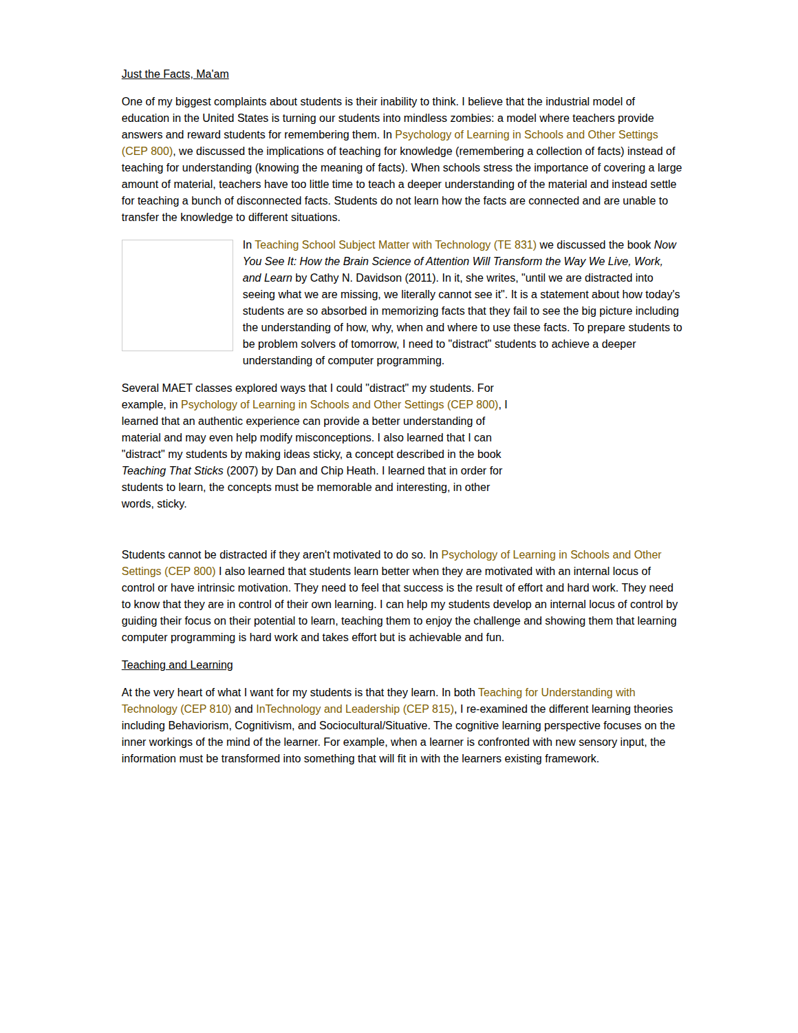Just the Facts, Ma'am
One of my biggest complaints about students is their inability to think. I believe that the industrial model of education in the United States is turning our students into mindless zombies: a model where teachers provide answers and reward students for remembering them. In Psychology of Learning in Schools and Other Settings (CEP 800), we discussed the implications of teaching for knowledge (remembering a collection of facts) instead of teaching for understanding (knowing the meaning of facts). When schools stress the importance of covering a large amount of material, teachers have too little time to teach a deeper understanding of the material and instead settle for teaching a bunch of disconnected facts. Students do not learn how the facts are connected and are unable to transfer the knowledge to different situations.
In Teaching School Subject Matter with Technology (TE 831) we discussed the book Now You See It: How the Brain Science of Attention Will Transform the Way We Live, Work, and Learn by Cathy N. Davidson (2011). In it, she writes, "until we are distracted into seeing what we are missing, we literally cannot see it". It is a statement about how today's students are so absorbed in memorizing facts that they fail to see the big picture including the understanding of how, why, when and where to use these facts. To prepare students to be problem solvers of tomorrow, I need to "distract" students to achieve a deeper understanding of computer programming.
Several MAET classes explored ways that I could "distract" my students. For example, in Psychology of Learning in Schools and Other Settings (CEP 800), I learned that an authentic experience can provide a better understanding of material and may even help modify misconceptions. I also learned that I can "distract" my students by making ideas sticky, a concept described in the book Teaching That Sticks (2007) by Dan and Chip Heath. I learned that in order for students to learn, the concepts must be memorable and interesting, in other words, sticky.
Students cannot be distracted if they aren't motivated to do so. In Psychology of Learning in Schools and Other Settings (CEP 800) I also learned that students learn better when they are motivated with an internal locus of control or have intrinsic motivation. They need to feel that success is the result of effort and hard work. They need to know that they are in control of their own learning. I can help my students develop an internal locus of control by guiding their focus on their potential to learn, teaching them to enjoy the challenge and showing them that learning computer programming is hard work and takes effort but is achievable and fun.
Teaching and Learning
At the very heart of what I want for my students is that they learn. In both Teaching for Understanding with Technology (CEP 810) and InTechnology and Leadership (CEP 815), I re-examined the different learning theories including Behaviorism, Cognitivism, and Sociocultural/Situative. The cognitive learning perspective focuses on the inner workings of the mind of the learner. For example, when a learner is confronted with new sensory input, the information must be transformed into something that will fit in with the learners existing framework.